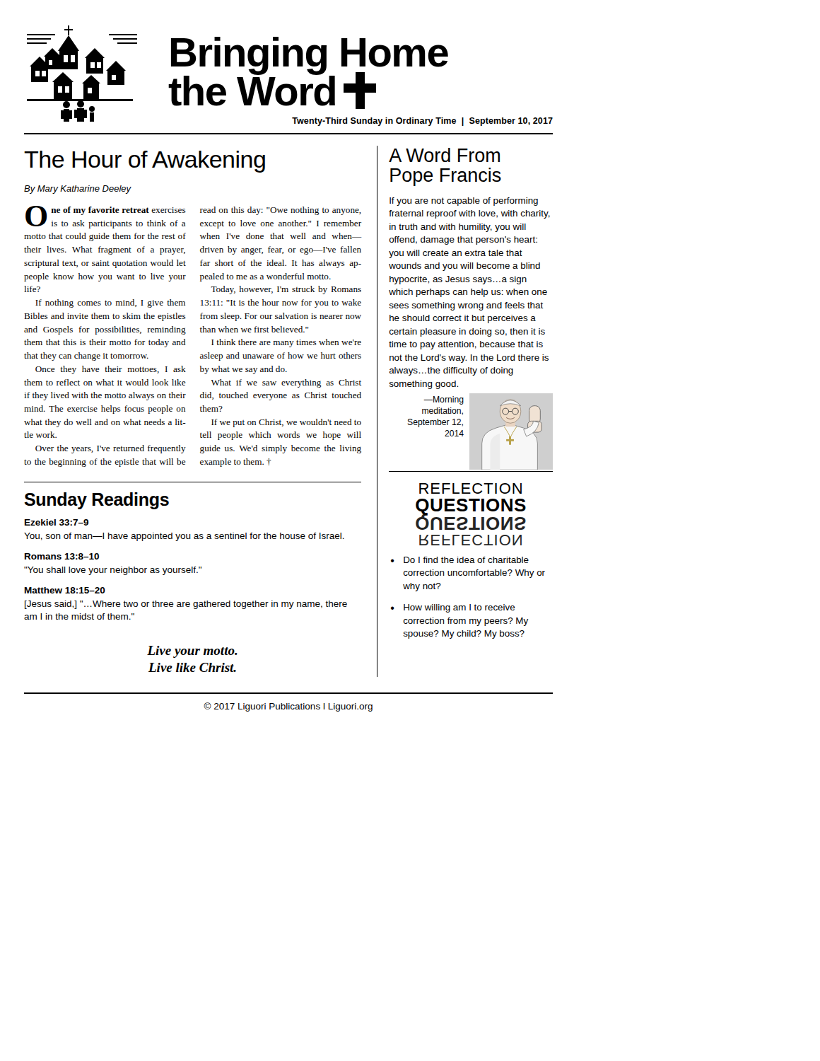Bringing Home
the Word
Twenty-Third Sunday in Ordinary Time | September 10, 2017
The Hour of Awakening
By Mary Katharine Deeley
One of my favorite retreat exercises is to ask participants to think of a motto that could guide them for the rest of their lives. What fragment of a prayer, scriptural text, or saint quotation would let people know how you want to live your life?
If nothing comes to mind, I give them Bibles and invite them to skim the epistles and Gospels for possibilities, reminding them that this is their motto for today and that they can change it tomorrow.
Once they have their mottoes, I ask them to reflect on what it would look like if they lived with the motto always on their mind. The exercise helps focus people on what they do well and on what needs a little work.
Over the years, I've returned frequently to the beginning of the epistle that will be read on this day: "Owe nothing to anyone, except to love one another." I remember when I've done that well and when—driven by anger, fear, or ego—I've fallen far short of the ideal. It has always appealed to me as a wonderful motto.
Today, however, I'm struck by Romans 13:11: "It is the hour now for you to wake from sleep. For our salvation is nearer now than when we first believed."
I think there are many times when we're asleep and unaware of how we hurt others by what we say and do.
What if we saw everything as Christ did, touched everyone as Christ touched them?
If we put on Christ, we wouldn't need to tell people which words we hope will guide us. We'd simply become the living example to them. †
Sunday Readings
Ezekiel 33:7–9
You, son of man—I have appointed you as a sentinel for the house of Israel.
Romans 13:8–10
"You shall love your neighbor as yourself."
Matthew 18:15–20
[Jesus said,] "…Where two or three are gathered together in my name, there am I in the midst of them."
Live your motto.
Live like Christ.
A Word From
Pope Francis
If you are not capable of performing fraternal reproof with love, with charity, in truth and with humility, you will offend, damage that person's heart: you will create an extra tale that wounds and you will become a blind hypocrite, as Jesus says…a sign which perhaps can help us: when one sees something wrong and feels that he should correct it but perceives a certain pleasure in doing so, then it is time to pay attention, because that is not the Lord's way. In the Lord there is always…the difficulty of doing something good.
—Morning
meditation,
September 12, 2014
REFLECTION
QUESTIONS
QUESTIONS
REFLECTION
Do I find the idea of charitable correction uncomfortable? Why or why not?
How willing am I to receive correction from my peers? My spouse? My child? My boss?
© 2017 Liguori Publications l Liguori.org